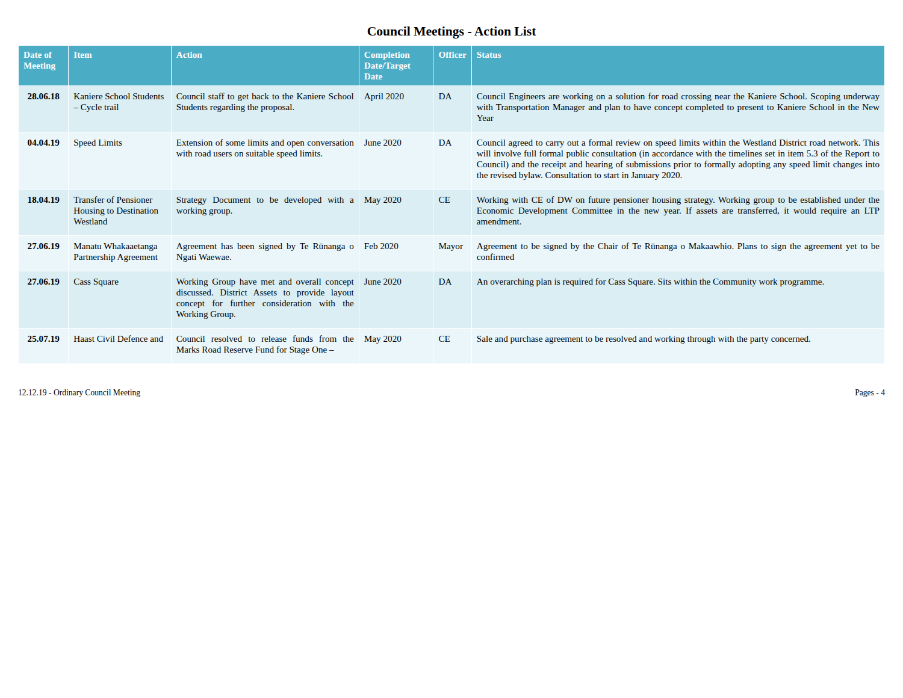Council Meetings - Action List
| Date of Meeting | Item | Action | Completion Date/Target Date | Officer | Status |
| --- | --- | --- | --- | --- | --- |
| 28.06.18 | Kaniere School Students – Cycle trail | Council staff to get back to the Kaniere School Students regarding the proposal. | April 2020 | DA | Council Engineers are working on a solution for road crossing near the Kaniere School. Scoping underway with Transportation Manager and plan to have concept completed to present to Kaniere School in the New Year |
| 04.04.19 | Speed Limits | Extension of some limits and open conversation with road users on suitable speed limits. | June 2020 | DA | Council agreed to carry out a formal review on speed limits within the Westland District road network. This will involve full formal public consultation (in accordance with the timelines set in item 5.3 of the Report to Council) and the receipt and hearing of submissions prior to formally adopting any speed limit changes into the revised bylaw. Consultation to start in January 2020. |
| 18.04.19 | Transfer of Pensioner Housing to Destination Westland | Strategy Document to be developed with a working group. | May 2020 | CE | Working with CE of DW on future pensioner housing strategy. Working group to be established under the Economic Development Committee in the new year. If assets are transferred, it would require an LTP amendment. |
| 27.06.19 | Manatu Whakaaetanga Partnership Agreement | Agreement has been signed by Te Rūnanga o Ngati Waewae. | Feb 2020 | Mayor | Agreement to be signed by the Chair of Te Rūnanga o Makaawhio. Plans to sign the agreement yet to be confirmed |
| 27.06.19 | Cass Square | Working Group have met and overall concept discussed. District Assets to provide layout concept for further consideration with the Working Group. | June 2020 | DA | An overarching plan is required for Cass Square. Sits within the Community work programme. |
| 25.07.19 | Haast Civil Defence and | Council resolved to release funds from the Marks Road Reserve Fund for Stage One – | May 2020 | CE | Sale and purchase agreement to be resolved and working through with the party concerned. |
12.12.19 - Ordinary Council Meeting Pages - 4